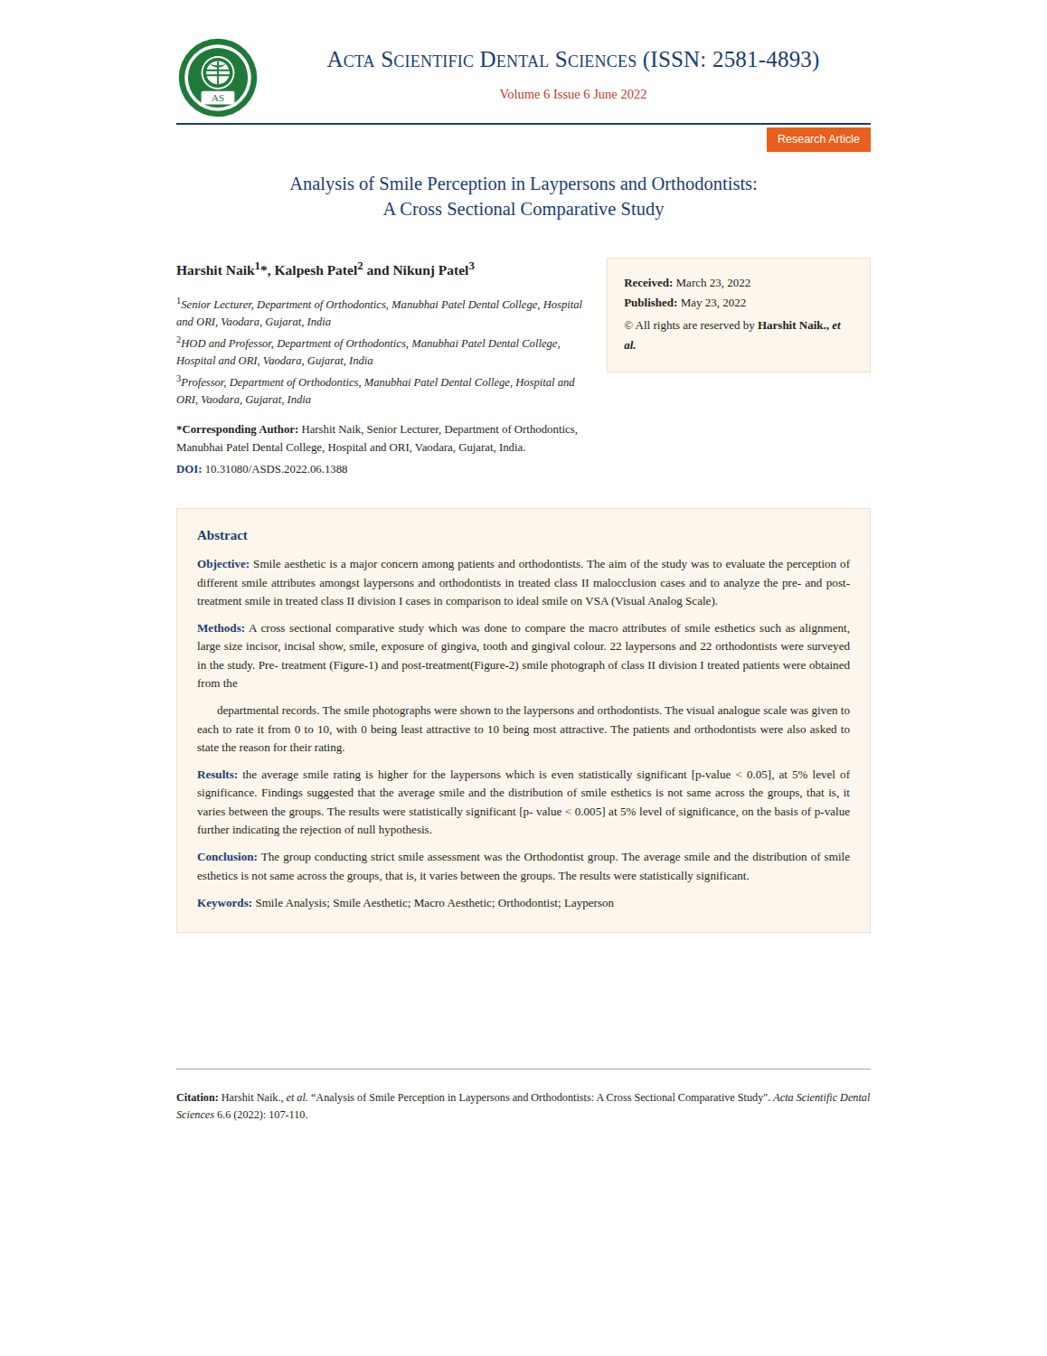AS
Acta Scientific Dental Sciences (ISSN: 2581-4893)
Volume 6 Issue 6 June 2022
Research Article
Analysis of Smile Perception in Laypersons and Orthodontists:
A Cross Sectional Comparative Study
Harshit Naik1*, Kalpesh Patel2 and Nikunj Patel3
1Senior Lecturer, Department of Orthodontics, Manubhai Patel Dental College, Hospital and ORI, Vaodara, Gujarat, India
2HOD and Professor, Department of Orthodontics, Manubhai Patel Dental College, Hospital and ORI, Vaodara, Gujarat, India
3Professor, Department of Orthodontics, Manubhai Patel Dental College, Hospital and ORI, Vaodara, Gujarat, India
*Corresponding Author: Harshit Naik, Senior Lecturer, Department of Orthodontics, Manubhai Patel Dental College, Hospital and ORI, Vaodara, Gujarat, India.
DOI: 10.31080/ASDS.2022.06.1388
Received: March 23, 2022
Published: May 23, 2022
© All rights are reserved by Harshit Naik., et al.
Abstract
Objective: Smile aesthetic is a major concern among patients and orthodontists. The aim of the study was to evaluate the perception of different smile attributes amongst laypersons and orthodontists in treated class II malocclusion cases and to analyze the pre- and post-treatment smile in treated class II division I cases in comparison to ideal smile on VSA (Visual Analog Scale).
Methods: A cross sectional comparative study which was done to compare the macro attributes of smile esthetics such as alignment, large size incisor, incisal show, smile, exposure of gingiva, tooth and gingival colour. 22 laypersons and 22 orthodontists were surveyed in the study. Pre- treatment (Figure-1) and post-treatment(Figure-2) smile photograph of class II division I treated patients were obtained from the
departmental records. The smile photographs were shown to the laypersons and orthodontists. The visual analogue scale was given to each to rate it from 0 to 10, with 0 being least attractive to 10 being most attractive. The patients and orthodontists were also asked to state the reason for their rating.
Results: the average smile rating is higher for the laypersons which is even statistically significant [p-value < 0.05], at 5% level of significance. Findings suggested that the average smile and the distribution of smile esthetics is not same across the groups, that is, it varies between the groups. The results were statistically significant [p- value < 0.005] at 5% level of significance, on the basis of p-value further indicating the rejection of null hypothesis.
Conclusion: The group conducting strict smile assessment was the Orthodontist group. The average smile and the distribution of smile esthetics is not same across the groups, that is, it varies between the groups. The results were statistically significant.
Keywords: Smile Analysis; Smile Aesthetic; Macro Aesthetic; Orthodontist; Layperson
Citation: Harshit Naik., et al. “Analysis of Smile Perception in Laypersons and Orthodontists: A Cross Sectional Comparative Study". Acta Scientific Dental Sciences 6.6 (2022): 107-110.